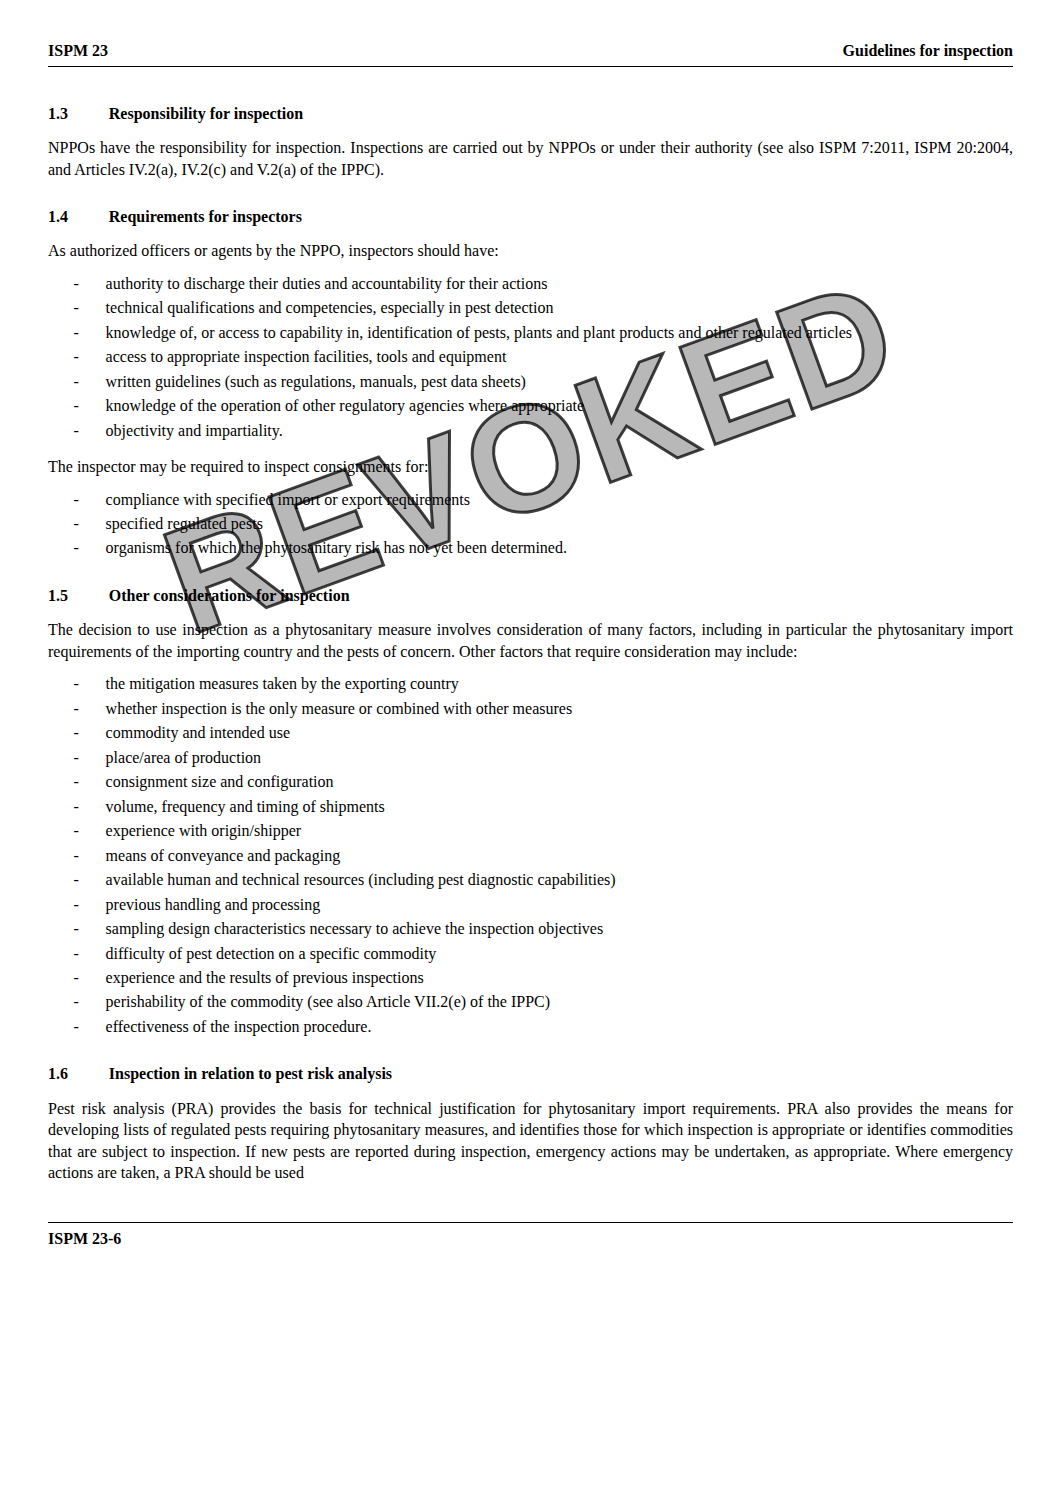ISPM 23
Guidelines for inspection
REVOKED
REVOKED
1.3 Responsibility for inspection
NPPOs have the responsibility for inspection. Inspections are carried out by NPPOs or under their authority (see also ISPM 7:2011, ISPM 20:2004, and Articles IV.2(a), IV.2(c) and V.2(a) of the IPPC).
1.4 Requirements for inspectors
As authorized officers or agents by the NPPO, inspectors should have:
authority to discharge their duties and accountability for their actions
technical qualifications and competencies, especially in pest detection
knowledge of, or access to capability in, identification of pests, plants and plant products and other regulated articles
access to appropriate inspection facilities, tools and equipment
written guidelines (such as regulations, manuals, pest data sheets)
knowledge of the operation of other regulatory agencies where appropriate
objectivity and impartiality.
The inspector may be required to inspect consignments for:
compliance with specified import or export requirements
specified regulated pests
organisms for which the phytosanitary risk has not yet been determined.
1.5 Other considerations for inspection
The decision to use inspection as a phytosanitary measure involves consideration of many factors, including in particular the phytosanitary import requirements of the importing country and the pests of concern. Other factors that require consideration may include:
the mitigation measures taken by the exporting country
whether inspection is the only measure or combined with other measures
commodity and intended use
place/area of production
consignment size and configuration
volume, frequency and timing of shipments
experience with origin/shipper
means of conveyance and packaging
available human and technical resources (including pest diagnostic capabilities)
previous handling and processing
sampling design characteristics necessary to achieve the inspection objectives
difficulty of pest detection on a specific commodity
experience and the results of previous inspections
perishability of the commodity (see also Article VII.2(e) of the IPPC)
effectiveness of the inspection procedure.
1.6 Inspection in relation to pest risk analysis
Pest risk analysis (PRA) provides the basis for technical justification for phytosanitary import requirements. PRA also provides the means for developing lists of regulated pests requiring phytosanitary measures, and identifies those for which inspection is appropriate or identifies commodities that are subject to inspection. If new pests are reported during inspection, emergency actions may be undertaken, as appropriate. Where emergency actions are taken, a PRA should be used
ISPM 23-6